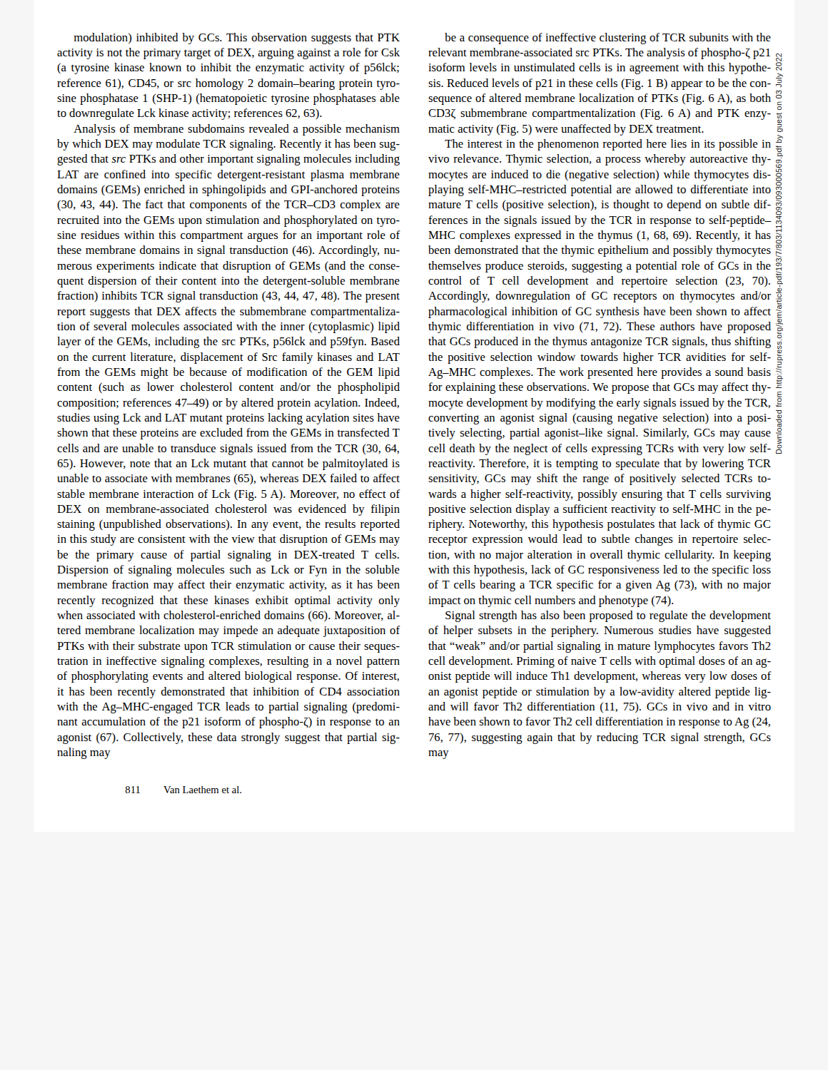Downloaded from http://rupress.org/jem/article-pdf/193/7/803/1134093/093000569.pdf by guest on 03 July 2022
modulation) inhibited by GCs. This observation suggests that PTK activity is not the primary target of DEX, arguing against a role for Csk (a tyrosine kinase known to inhibit the enzymatic activity of p56lck; reference 61), CD45, or src homology 2 domain–bearing protein tyrosine phosphatase 1 (SHP-1) (hematopoietic tyrosine phosphatases able to downregulate Lck kinase activity; references 62, 63).
Analysis of membrane subdomains revealed a possible mechanism by which DEX may modulate TCR signaling. Recently it has been suggested that src PTKs and other important signaling molecules including LAT are confined into specific detergent-resistant plasma membrane domains (GEMs) enriched in sphingolipids and GPI-anchored proteins (30, 43, 44). The fact that components of the TCR–CD3 complex are recruited into the GEMs upon stimulation and phosphorylated on tyrosine residues within this compartment argues for an important role of these membrane domains in signal transduction (46). Accordingly, numerous experiments indicate that disruption of GEMs (and the consequent dispersion of their content into the detergent-soluble membrane fraction) inhibits TCR signal transduction (43, 44, 47, 48). The present report suggests that DEX affects the submembrane compartmentalization of several molecules associated with the inner (cytoplasmic) lipid layer of the GEMs, including the src PTKs, p56lck and p59fyn. Based on the current literature, displacement of Src family kinases and LAT from the GEMs might be because of modification of the GEM lipid content (such as lower cholesterol content and/or the phospholipid composition; references 47–49) or by altered protein acylation. Indeed, studies using Lck and LAT mutant proteins lacking acylation sites have shown that these proteins are excluded from the GEMs in transfected T cells and are unable to transduce signals issued from the TCR (30, 64, 65). However, note that an Lck mutant that cannot be palmitoylated is unable to associate with membranes (65), whereas DEX failed to affect stable membrane interaction of Lck (Fig. 5 A). Moreover, no effect of DEX on membrane-associated cholesterol was evidenced by filipin staining (unpublished observations). In any event, the results reported in this study are consistent with the view that disruption of GEMs may be the primary cause of partial signaling in DEX-treated T cells. Dispersion of signaling molecules such as Lck or Fyn in the soluble membrane fraction may affect their enzymatic activity, as it has been recently recognized that these kinases exhibit optimal activity only when associated with cholesterol-enriched domains (66). Moreover, altered membrane localization may impede an adequate juxtaposition of PTKs with their substrate upon TCR stimulation or cause their sequestration in ineffective signaling complexes, resulting in a novel pattern of phosphorylating events and altered biological response. Of interest, it has been recently demonstrated that inhibition of CD4 association with the Ag–MHC-engaged TCR leads to partial signaling (predominant accumulation of the p21 isoform of phospho-ζ) in response to an agonist (67). Collectively, these data strongly suggest that partial signaling may
be a consequence of ineffective clustering of TCR subunits with the relevant membrane-associated src PTKs. The analysis of phospho-ζ p21 isoform levels in unstimulated cells is in agreement with this hypothesis. Reduced levels of p21 in these cells (Fig. 1 B) appear to be the consequence of altered membrane localization of PTKs (Fig. 6 A), as both CD3ζ submembrane compartmentalization (Fig. 6 A) and PTK enzymatic activity (Fig. 5) were unaffected by DEX treatment.
The interest in the phenomenon reported here lies in its possible in vivo relevance. Thymic selection, a process whereby autoreactive thymocytes are induced to die (negative selection) while thymocytes displaying self-MHC–restricted potential are allowed to differentiate into mature T cells (positive selection), is thought to depend on subtle differences in the signals issued by the TCR in response to self-peptide–MHC complexes expressed in the thymus (1, 68, 69). Recently, it has been demonstrated that the thymic epithelium and possibly thymocytes themselves produce steroids, suggesting a potential role of GCs in the control of T cell development and repertoire selection (23, 70). Accordingly, downregulation of GC receptors on thymocytes and/or pharmacological inhibition of GC synthesis have been shown to affect thymic differentiation in vivo (71, 72). These authors have proposed that GCs produced in the thymus antagonize TCR signals, thus shifting the positive selection window towards higher TCR avidities for self-Ag–MHC complexes. The work presented here provides a sound basis for explaining these observations. We propose that GCs may affect thymocyte development by modifying the early signals issued by the TCR, converting an agonist signal (causing negative selection) into a positively selecting, partial agonist–like signal. Similarly, GCs may cause cell death by the neglect of cells expressing TCRs with very low self-reactivity. Therefore, it is tempting to speculate that by lowering TCR sensitivity, GCs may shift the range of positively selected TCRs towards a higher self-reactivity, possibly ensuring that T cells surviving positive selection display a sufficient reactivity to self-MHC in the periphery. Noteworthy, this hypothesis postulates that lack of thymic GC receptor expression would lead to subtle changes in repertoire selection, with no major alteration in overall thymic cellularity. In keeping with this hypothesis, lack of GC responsiveness led to the specific loss of T cells bearing a TCR specific for a given Ag (73), with no major impact on thymic cell numbers and phenotype (74).
Signal strength has also been proposed to regulate the development of helper subsets in the periphery. Numerous studies have suggested that “weak” and/or partial signaling in mature lymphocytes favors Th2 cell development. Priming of naive T cells with optimal doses of an agonist peptide will induce Th1 development, whereas very low doses of an agonist peptide or stimulation by a low-avidity altered peptide ligand will favor Th2 differentiation (11, 75). GCs in vivo and in vitro have been shown to favor Th2 cell differentiation in response to Ag (24, 76, 77), suggesting again that by reducing TCR signal strength, GCs may
811 Van Laethem et al.